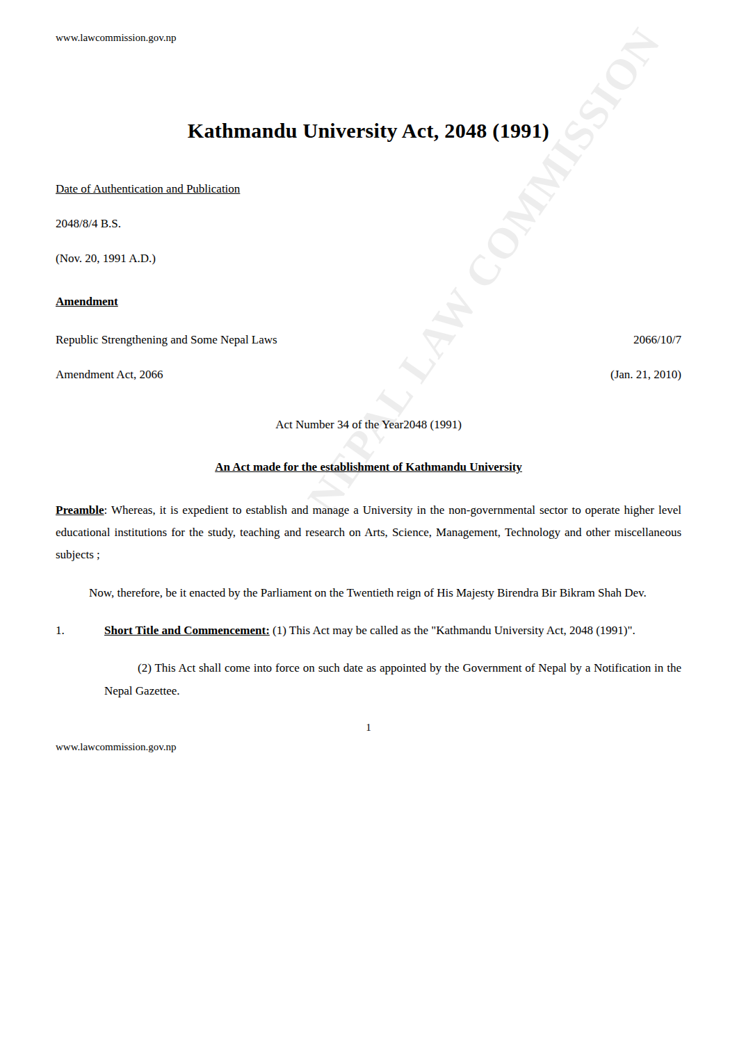NEPAL LAW COMMISSION
www.lawcommission.gov.np
Kathmandu University Act, 2048 (1991)
Date of Authentication and Publication
2048/8/4 B.S.
(Nov. 20, 1991 A.D.)
Amendment
| Republic Strengthening and Some Nepal Laws | 2066/10/7 |
| Amendment Act, 2066 | (Jan. 21, 2010) |
Act Number 34 of the Year2048 (1991)
An Act made for the establishment of Kathmandu University
Preamble: Whereas, it is expedient to establish and manage a University in the non-governmental sector to operate higher level educational institutions for the study, teaching and research on Arts, Science, Management, Technology and other miscellaneous subjects ;
Now, therefore, be it enacted by the Parliament on the Twentieth reign of His Majesty Birendra Bir Bikram Shah Dev.
1.
Short Title and Commencement: (1) This Act may be called as the "Kathmandu University Act, 2048 (1991)".
(2) This Act shall come into force on such date as appointed by the Government of Nepal by a Notification in the Nepal Gazettee.
1
www.lawcommission.gov.np